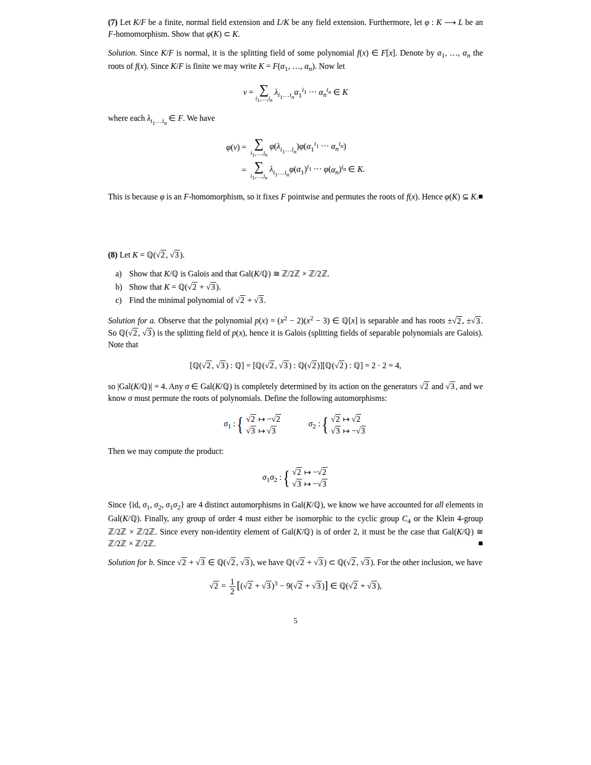(7) Let K/F be a finite, normal field extension and L/K be any field extension. Furthermore, let φ : K ⟶ L be an F-homomorphism. Show that φ(K) ⊂ K.
Solution. Since K/F is normal, it is the splitting field of some polynomial f(x) ∈ F[x]. Denote by α1, …, αn the roots of f(x). Since K/F is finite we may write K = F(α1, …, αn). Now let
v = ∑i1,…,in λi1…inα1i1 ··· αnin ∈ K
where each λi1…in ∈ F. We have
| φ ( v ) = | ∑ i 1 ,…, i n φ ( λ i 1 … i n ) φ ( α 1 i 1 ··· α n i n ) |
| = | ∑ i 1 ,…, i n λ i 1 … i n φ ( α 1 ) i 1 ··· φ ( α n ) i n ∈ K . |
This is because φ is an F-homomorphism, so it fixes F pointwise and permutes the roots of f(x). Hence φ(K) ⊆ K. ■
(8) Let K = ℚ(√2, √3).
Show that K/ℚ is Galois and that Gal(K/ℚ) ≅ ℤ/2ℤ × ℤ/2ℤ.
Show that K = ℚ(√2 + √3).
Find the minimal polynomial of √2 + √3.
Solution for a. Observe that the polynomial p(x) = (x2 − 2)(x2 − 3) ∈ ℚ[x] is separable and has roots ±√2, ±√3. So ℚ(√2, √3) is the splitting field of p(x), hence it is Galois (splitting fields of separable polynomials are Galois). Note that
[ℚ(√2, √3) : ℚ] = [ℚ(√2, √3) : ℚ(√2)][ℚ(√2) : ℚ] = 2 · 2 = 4,
so |Gal(K/ℚ)| = 4. Any σ ∈ Gal(K/ℚ) is completely determined by its action on the generators √2 and √3, and we know σ must permute the roots of polynomials. Define the following automorphisms:
σ1 :{
| √ 2 ↦ − √ 2 |
| √ 3 ↦ √ 3 |
σ2 :{
| √ 2 ↦ √ 2 |
| √ 3 ↦ − √ 3 |
Then we may compute the product:
σ1σ2 :{
| √ 2 ↦ − √ 2 |
| √ 3 ↦ − √ 3 |
Since {id, σ1, σ2, σ1σ2} are 4 distinct automorphisms in Gal(K/ℚ), we know we have accounted for all elements in Gal(K/ℚ). Finally, any group of order 4 must either be isomorphic to the cyclic group C4 or the Klein 4-group ℤ/2ℤ × ℤ/2ℤ. Since every non-identity element of Gal(K/ℚ) is of order 2, it must be the case that Gal(K/ℚ) ≅ ℤ/2ℤ × ℤ/2ℤ. ■
Solution for b. Since √2 + √3 ∈ ℚ(√2, √3), we have ℚ(√2 + √3) ⊂ ℚ(√2, √3). For the other inclusion, we have
√2 = 12[(√2 + √3)3 − 9(√2 + √3)] ∈ ℚ(√2 + √3),
5